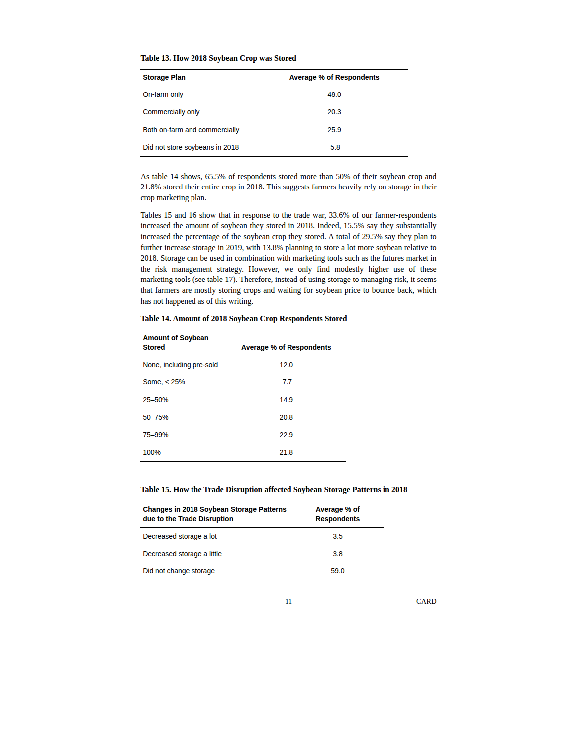Table 13. How 2018 Soybean Crop was Stored
| Storage Plan | Average % of Respondents |
| --- | --- |
| On-farm only | 48.0 |
| Commercially only | 20.3 |
| Both on-farm and commercially | 25.9 |
| Did not store soybeans in 2018 | 5.8 |
As table 14 shows, 65.5% of respondents stored more than 50% of their soybean crop and 21.8% stored their entire crop in 2018. This suggests farmers heavily rely on storage in their crop marketing plan.
Tables 15 and 16 show that in response to the trade war, 33.6% of our farmer-respondents increased the amount of soybean they stored in 2018. Indeed, 15.5% say they substantially increased the percentage of the soybean crop they stored. A total of 29.5% say they plan to further increase storage in 2019, with 13.8% planning to store a lot more soybean relative to 2018. Storage can be used in combination with marketing tools such as the futures market in the risk management strategy. However, we only find modestly higher use of these marketing tools (see table 17). Therefore, instead of using storage to managing risk, it seems that farmers are mostly storing crops and waiting for soybean price to bounce back, which has not happened as of this writing.
Table 14. Amount of 2018 Soybean Crop Respondents Stored
| Amount of Soybean Stored | Average % of Respondents |
| --- | --- |
| None, including pre-sold | 12.0 |
| Some, < 25% | 7.7 |
| 25–50% | 14.9 |
| 50–75% | 20.8 |
| 75–99% | 22.9 |
| 100% | 21.8 |
Table 15. How the Trade Disruption affected Soybean Storage Patterns in 2018
| Changes in 2018 Soybean Storage Patterns due to the Trade Disruption | Average % of Respondents |
| --- | --- |
| Decreased storage a lot | 3.5 |
| Decreased storage a little | 3.8 |
| Did not change storage | 59.0 |
11
CARD